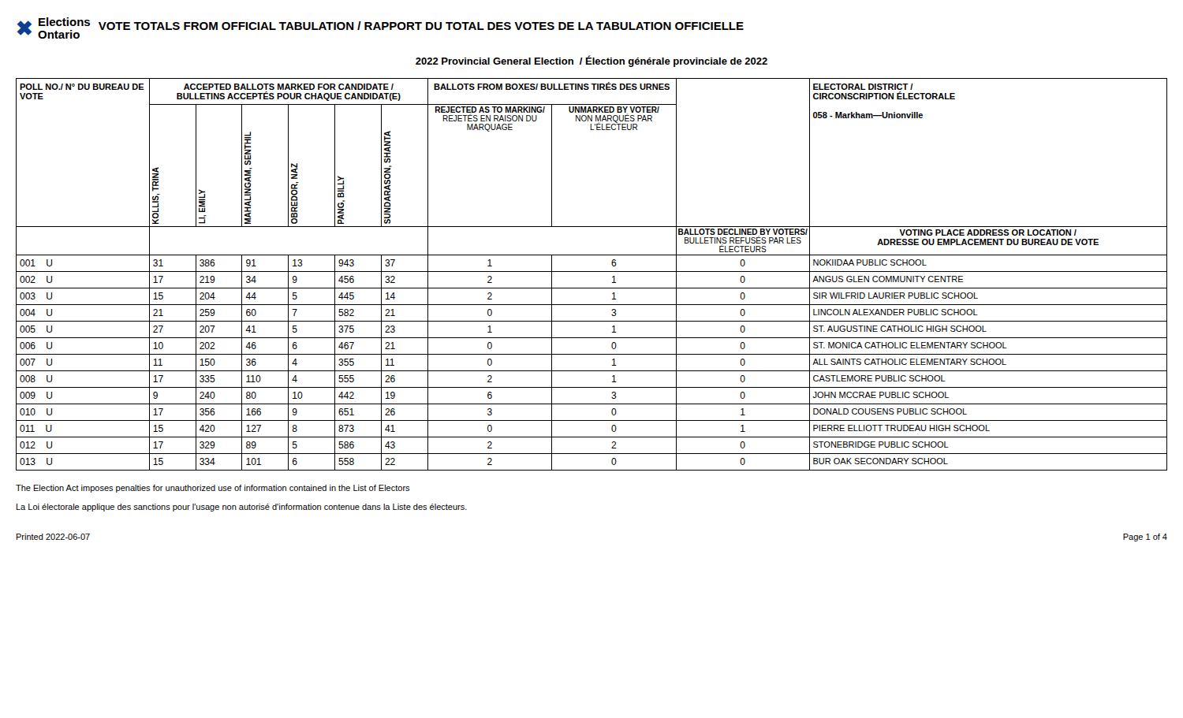✖ Elections Ontario
VOTE TOTALS FROM OFFICIAL TABULATION / RAPPORT DU TOTAL DES VOTES DE LA TABULATION OFFICIELLE
2022 Provincial General Election / Élection générale provinciale de 2022
| POLL NO./ N° DU BUREAU DE VOTE | ACCEPTED BALLOTS MARKED FOR CANDIDATE / BULLETINS ACCEPTÉS POUR CHAQUE CANDIDAT(E) | BALLOTS FROM BOXES/ BULLETINS TIRÉS DES URNES | | ELECTORAL DISTRICT / CIRCONSCRIPTION ÉLECTORALE 058 - Markham—Unionville |
| --- | --- | --- | --- | --- |
| KOLLIS, TRINA | LI, EMILY | MAHALINGAM, SENTHIL | OBREDOR, NAZ | PANG, BILLY | SUNDARASON, SHANTA | REJECTED AS TO MARKING/ REJETÉS EN RAISON DU MARQUAGE | UNMARKED BY VOTER/ NON MARQUÉS PAR L'ÉLECTEUR |
| | | | BALLOTS DECLINED BY VOTERS/ BULLETINS REFUSÉS PAR LES ÉLECTEURS | VOTING PLACE ADDRESS OR LOCATION / ADRESSE OU EMPLACEMENT DU BUREAU DE VOTE |
| 001 U | 31 | 386 | 91 | 13 | 943 | 37 | 1 | 6 | 0 | NOKIIDAA PUBLIC SCHOOL |
| 002 U | 17 | 219 | 34 | 9 | 456 | 32 | 2 | 1 | 0 | ANGUS GLEN COMMUNITY CENTRE |
| 003 U | 15 | 204 | 44 | 5 | 445 | 14 | 2 | 1 | 0 | SIR WILFRID LAURIER PUBLIC SCHOOL |
| 004 U | 21 | 259 | 60 | 7 | 582 | 21 | 0 | 3 | 0 | LINCOLN ALEXANDER PUBLIC SCHOOL |
| 005 U | 27 | 207 | 41 | 5 | 375 | 23 | 1 | 1 | 0 | ST. AUGUSTINE CATHOLIC HIGH SCHOOL |
| 006 U | 10 | 202 | 46 | 6 | 467 | 21 | 0 | 0 | 0 | ST. MONICA CATHOLIC ELEMENTARY SCHOOL |
| 007 U | 11 | 150 | 36 | 4 | 355 | 11 | 0 | 1 | 0 | ALL SAINTS CATHOLIC ELEMENTARY SCHOOL |
| 008 U | 17 | 335 | 110 | 4 | 555 | 26 | 2 | 1 | 0 | CASTLEMORE PUBLIC SCHOOL |
| 009 U | 9 | 240 | 80 | 10 | 442 | 19 | 6 | 3 | 0 | JOHN MCCRAE PUBLIC SCHOOL |
| 010 U | 17 | 356 | 166 | 9 | 651 | 26 | 3 | 0 | 1 | DONALD COUSENS PUBLIC SCHOOL |
| 011 U | 15 | 420 | 127 | 8 | 873 | 41 | 0 | 0 | 1 | PIERRE ELLIOTT TRUDEAU HIGH SCHOOL |
| 012 U | 17 | 329 | 89 | 5 | 586 | 43 | 2 | 2 | 0 | STONEBRIDGE PUBLIC SCHOOL |
| 013 U | 15 | 334 | 101 | 6 | 558 | 22 | 2 | 0 | 0 | BUR OAK SECONDARY SCHOOL |
The Election Act imposes penalties for unauthorized use of information contained in the List of Electors
La Loi électorale applique des sanctions pour l'usage non autorisé d'information contenue dans la Liste des électeurs.
Printed 2022-06-07
Page 1 of 4